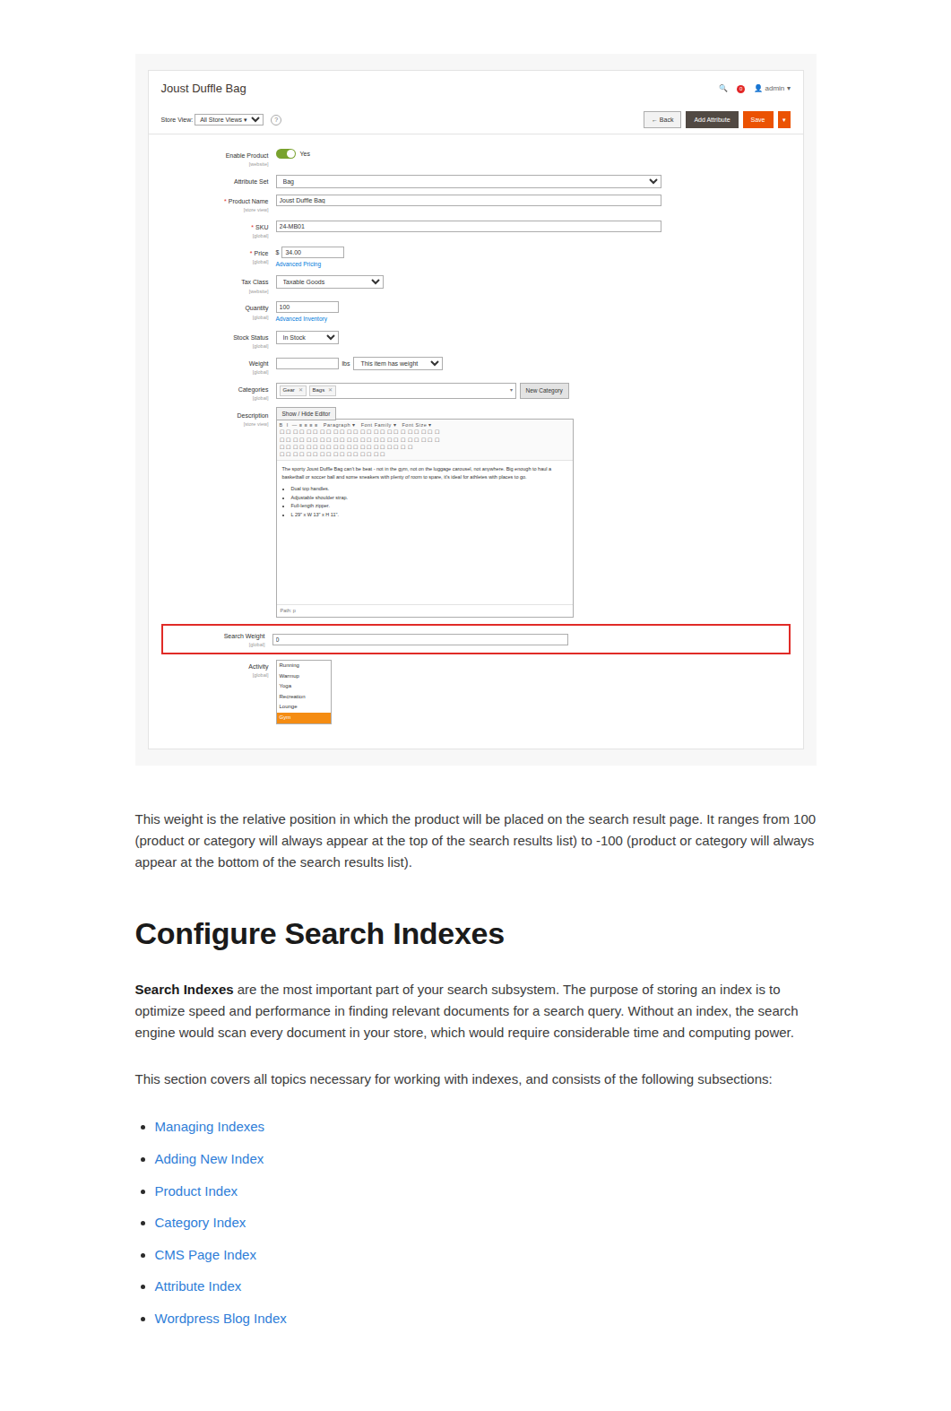Joust Duffle Bag
🔍 0 👤 admin ▾
Store View: All Store Views ▾ ?
← Back Add Attribute Save ▾
Enable Product[website]
Yes
Attribute Set
Bag
*Product Name[store view]
*SKU[global]
*Price[global]
$
Advanced Pricing
Tax Class[website]
Taxable Goods
Quantity[global]
Advanced Inventory
Stock Status[global]
In Stock
Weight[global]
lbs This item has weight
Categories[global]
Gear ✕ Bags ✕ ▾ New Category
Description[store view]
Show / Hide Editor
B I — ≡ ≡ ≡ ≡ Paragraph ▾ Font Family ▾ Font Size ▾ ☐ ☐ ☐ ☐ ☐ ☐ ☐ ☐ ☐ ☐ ☐ ☐ ☐ ☐ ☐ ☐ ☐ ☐ ☐ ☐ ☐ ☐ ☐ ☐ ☐ ☐ ☐ ☐ ☐ ☐ ☐ ☐ ☐ ☐ ☐ ☐ ☐ ☐ ☐ ☐ ☐ ☐ ☐ ☐ ☐ ☐ ☐ ☐ ☐ ☐ ☐ ☐ ☐ ☐ ☐ ☐ ☐ ☐ ☐ ☐ ☐ ☐ ☐ ☐ ☐ ☐ ☐ ☐ ☐ ☐ ☐ ☐ ☐ ☐ ☐ ☐ ☐ ☐ ☐ ☐ ☐ ☐ ☐ ☐
The sporty Joust Duffle Bag can't be beat - not in the gym, not on the luggage carousel, not anywhere. Big enough to haul a basketball or soccer ball and some sneakers with plenty of room to spare, it's ideal for athletes with places to go.
Dual top handles.
Adjustable shoulder strap.
Full-length zipper.
L 29" x W 13" x H 11".
Path: p
Search Weight[global]
Activity[global]
Running
Warmup
Yoga
Recreation
Lounge
Gym
This weight is the relative position in which the product will be placed on the search result page. It ranges from 100 (product or category will always appear at the top of the search results list) to -100 (product or category will always appear at the bottom of the search results list).
Configure Search Indexes
Search Indexes are the most important part of your search subsystem. The purpose of storing an index is to optimize speed and performance in finding relevant documents for a search query. Without an index, the search engine would scan every document in your store, which would require considerable time and computing power.
This section covers all topics necessary for working with indexes, and consists of the following subsections:
Managing Indexes
Adding New Index
Product Index
Category Index
CMS Page Index
Attribute Index
Wordpress Blog Index